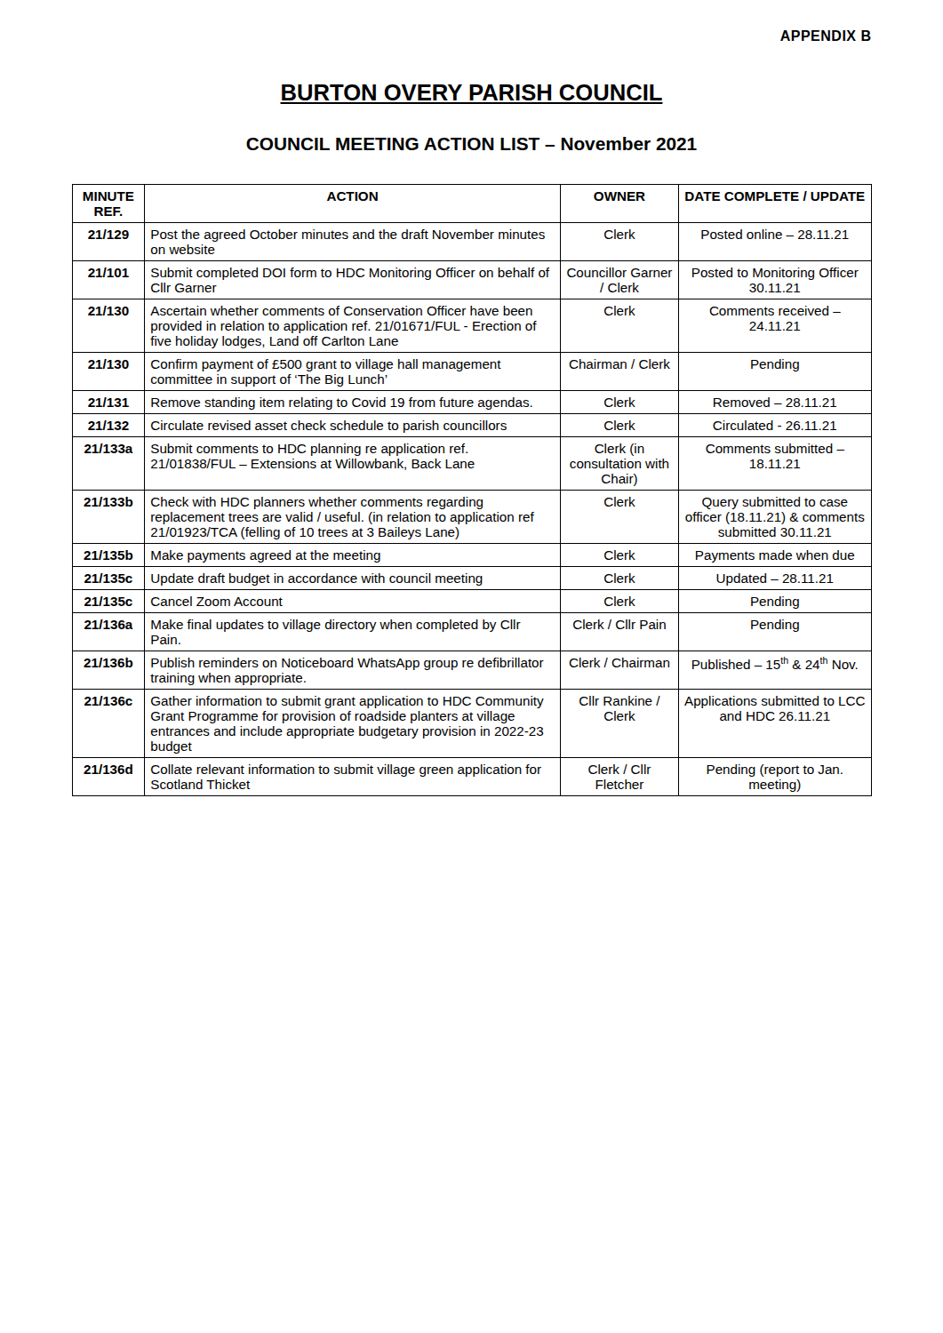APPENDIX B
BURTON OVERY PARISH COUNCIL
COUNCIL MEETING ACTION LIST – November 2021
| MINUTE REF. | ACTION | OWNER | DATE COMPLETE / UPDATE |
| --- | --- | --- | --- |
| 21/129 | Post the agreed October minutes and the draft November minutes on website | Clerk | Posted online – 28.11.21 |
| 21/101 | Submit completed DOI form to HDC Monitoring Officer on behalf of Cllr Garner | Councillor Garner / Clerk | Posted to Monitoring Officer 30.11.21 |
| 21/130 | Ascertain whether comments of Conservation Officer have been provided in relation to application ref. 21/01671/FUL - Erection of five holiday lodges, Land off Carlton Lane | Clerk | Comments received – 24.11.21 |
| 21/130 | Confirm payment of £500 grant to village hall management committee in support of ‘The Big Lunch’ | Chairman / Clerk | Pending |
| 21/131 | Remove standing item relating to Covid 19 from future agendas. | Clerk | Removed – 28.11.21 |
| 21/132 | Circulate revised asset check schedule to parish councillors | Clerk | Circulated - 26.11.21 |
| 21/133a | Submit comments to HDC planning re application ref. 21/01838/FUL – Extensions at Willowbank, Back Lane | Clerk (in consultation with Chair) | Comments submitted – 18.11.21 |
| 21/133b | Check with HDC planners whether comments regarding replacement trees are valid / useful. (in relation to application ref 21/01923/TCA (felling of 10 trees at 3 Baileys Lane) | Clerk | Query submitted to case officer (18.11.21) & comments submitted 30.11.21 |
| 21/135b | Make payments agreed at the meeting | Clerk | Payments made when due |
| 21/135c | Update draft budget in accordance with council meeting | Clerk | Updated – 28.11.21 |
| 21/135c | Cancel Zoom Account | Clerk | Pending |
| 21/136a | Make final updates to village directory when completed by Cllr Pain. | Clerk / Cllr Pain | Pending |
| 21/136b | Publish reminders on Noticeboard WhatsApp group re defibrillator training when appropriate. | Clerk / Chairman | Published – 15 th & 24 th Nov. |
| 21/136c | Gather information to submit grant application to HDC Community Grant Programme for provision of roadside planters at village entrances and include appropriate budgetary provision in 2022-23 budget | Cllr Rankine / Clerk | Applications submitted to LCC and HDC 26.11.21 |
| 21/136d | Collate relevant information to submit village green application for Scotland Thicket | Clerk / Cllr Fletcher | Pending (report to Jan. meeting) |